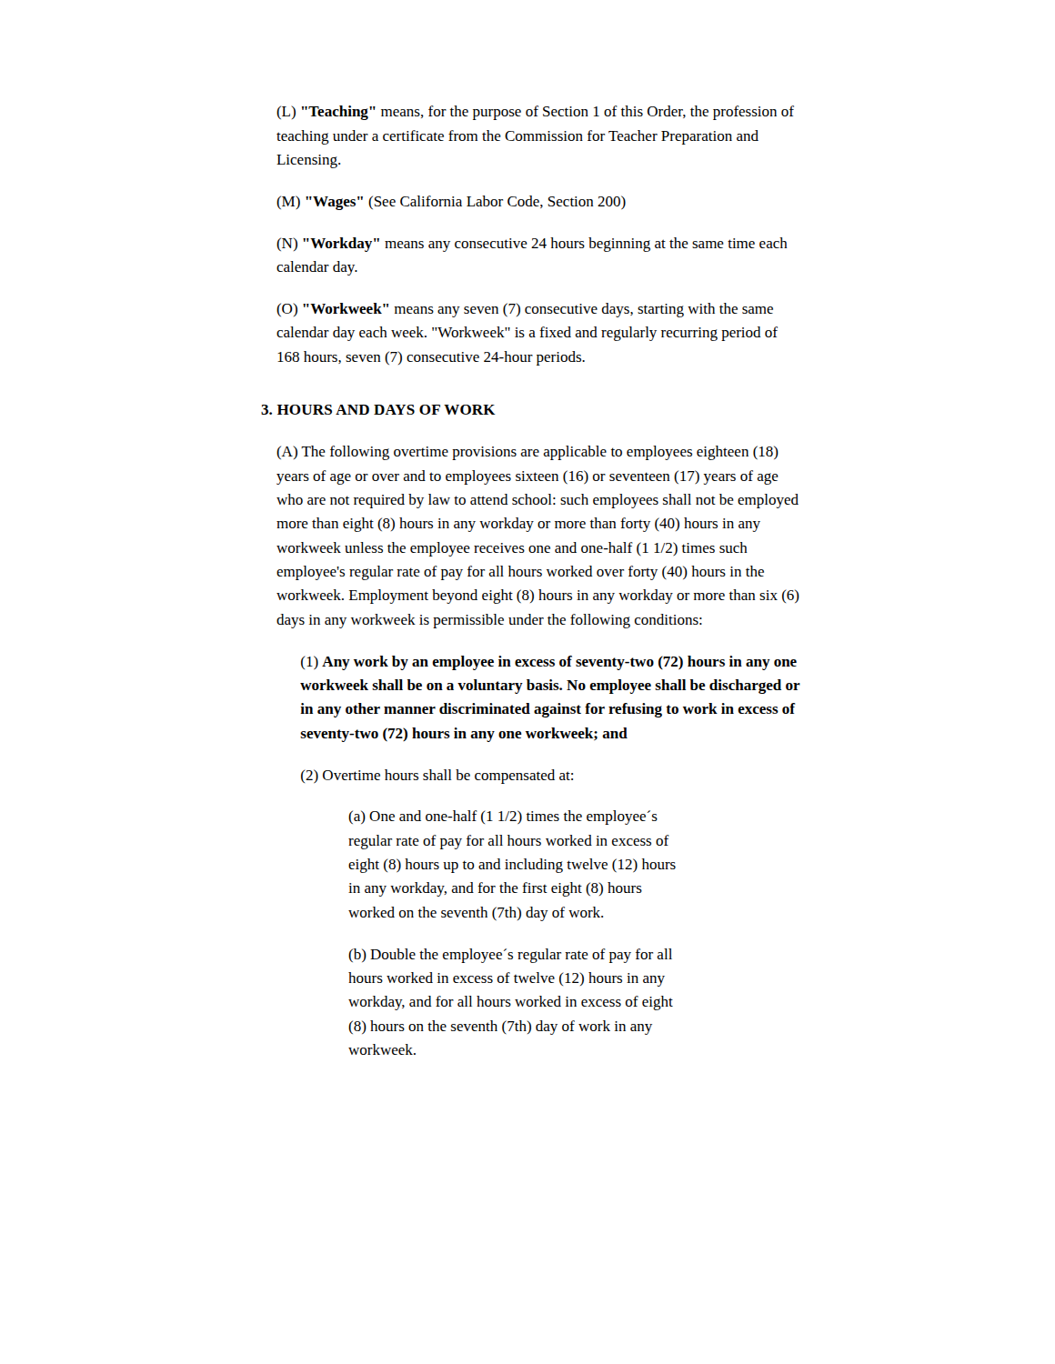(L) "Teaching" means, for the purpose of Section 1 of this Order, the profession of teaching under a certificate from the Commission for Teacher Preparation and Licensing.
(M) "Wages" (See California Labor Code, Section 200)
(N) "Workday" means any consecutive 24 hours beginning at the same time each calendar day.
(O) "Workweek" means any seven (7) consecutive days, starting with the same calendar day each week. "Workweek" is a fixed and regularly recurring period of 168 hours, seven (7) consecutive 24-hour periods.
3. HOURS AND DAYS OF WORK
(A) The following overtime provisions are applicable to employees eighteen (18) years of age or over and to employees sixteen (16) or seventeen (17) years of age who are not required by law to attend school: such employees shall not be employed more than eight (8) hours in any workday or more than forty (40) hours in any workweek unless the employee receives one and one-half (1 1/2) times such employee's regular rate of pay for all hours worked over forty (40) hours in the workweek. Employment beyond eight (8) hours in any workday or more than six (6) days in any workweek is permissible under the following conditions:
(1) Any work by an employee in excess of seventy-two (72) hours in any one workweek shall be on a voluntary basis. No employee shall be discharged or in any other manner discriminated against for refusing to work in excess of seventy-two (72) hours in any one workweek; and
(2) Overtime hours shall be compensated at:
(a) One and one-half (1 1/2) times the employee´s regular rate of pay for all hours worked in excess of eight (8) hours up to and including twelve (12) hours in any workday, and for the first eight (8) hours worked on the seventh (7th) day of work.
(b) Double the employee´s regular rate of pay for all hours worked in excess of twelve (12) hours in any workday, and for all hours worked in excess of eight (8) hours on the seventh (7th) day of work in any workweek.